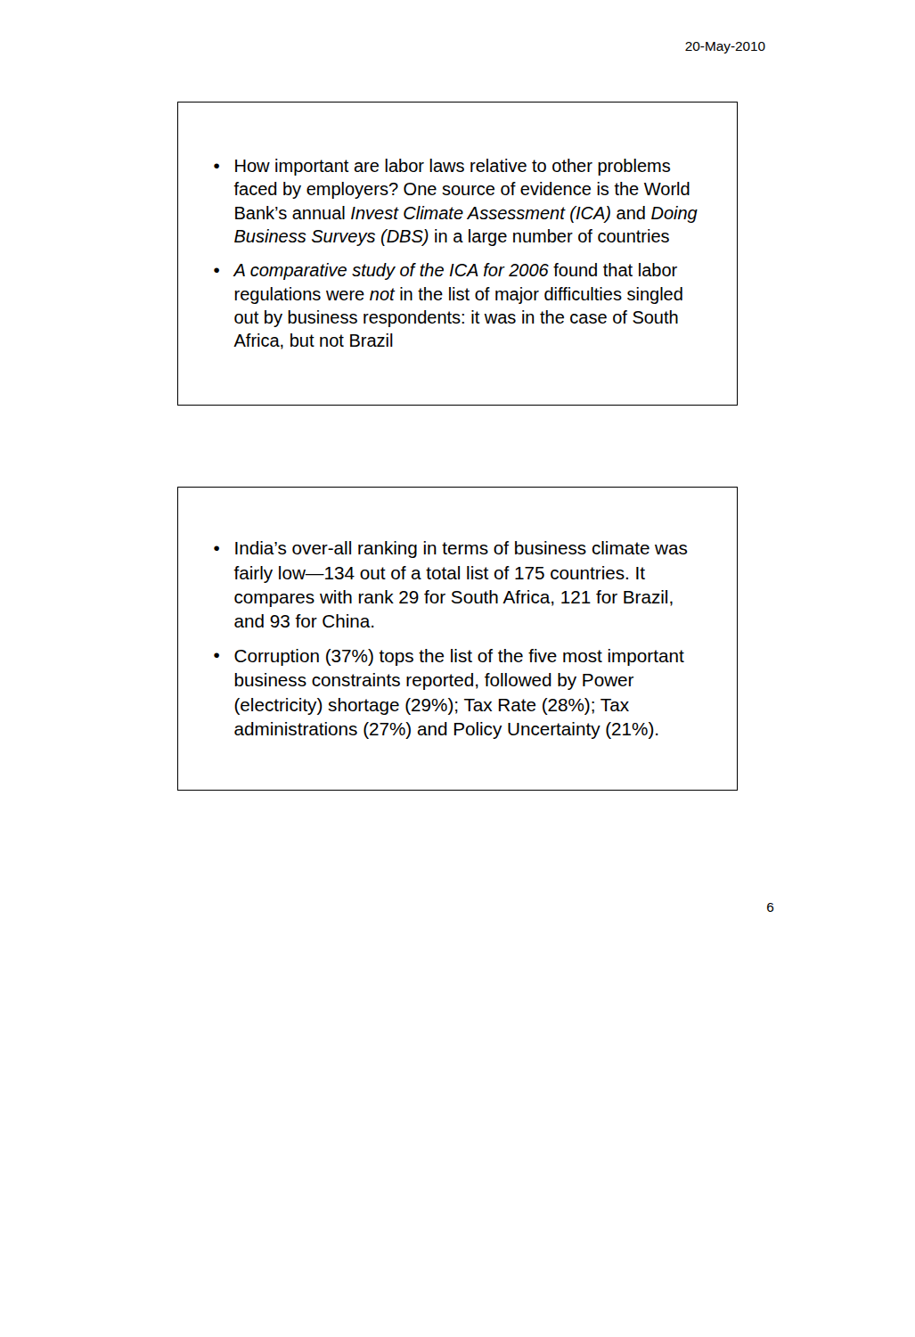20-May-2010
How important are labor laws relative to other problems faced by employers? One source of evidence is the World Bank’s annual Invest Climate Assessment (ICA) and Doing Business Surveys (DBS) in a large number of countries
A comparative study of the ICA for 2006 found that labor regulations were not in the list of major difficulties singled out by business respondents: it was in the case of South Africa, but not Brazil
India’s over-all ranking in terms of business climate was fairly low—134 out of a total list of 175 countries. It compares with rank 29 for South Africa, 121 for Brazil, and 93 for China.
Corruption (37%) tops the list of the five most important business constraints reported, followed by Power (electricity) shortage (29%); Tax Rate (28%); Tax administrations (27%) and Policy Uncertainty (21%).
6